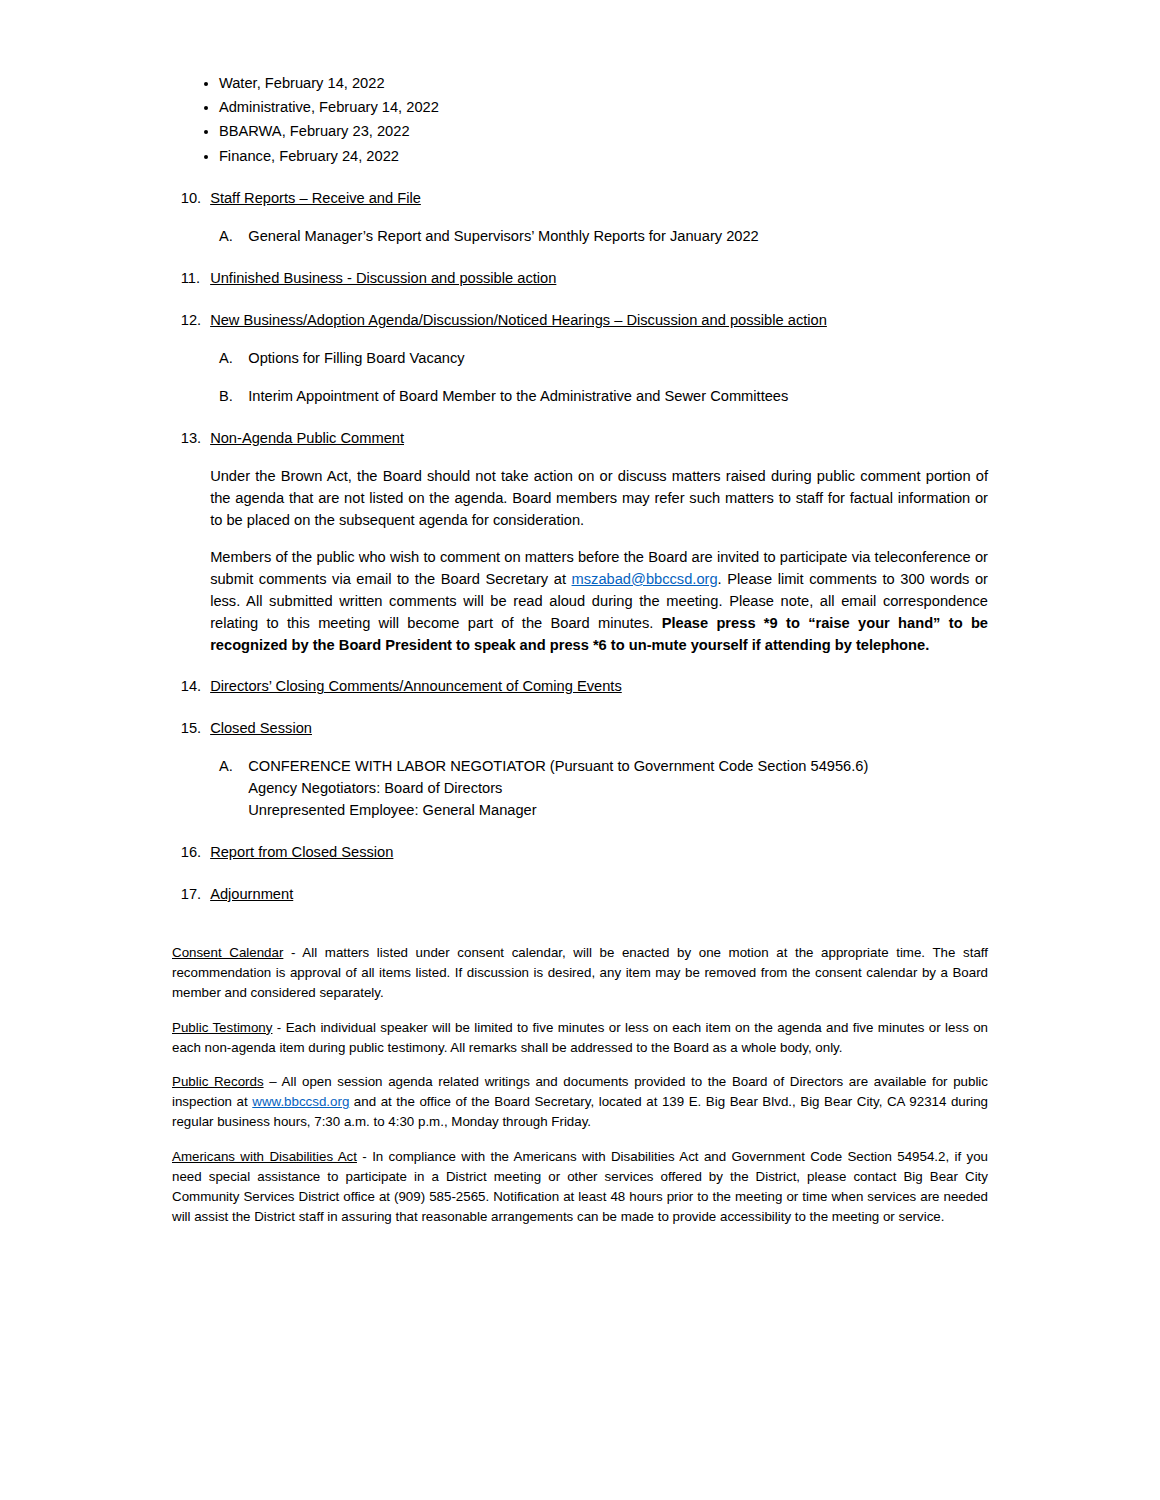Water, February 14, 2022
Administrative, February 14, 2022
BBARWA, February 23, 2022
Finance, February 24, 2022
Staff Reports – Receive and File
General Manager’s Report and Supervisors’ Monthly Reports for January 2022
Unfinished Business - Discussion and possible action
New Business/Adoption Agenda/Discussion/Noticed Hearings – Discussion and possible action
Options for Filling Board Vacancy
Interim Appointment of Board Member to the Administrative and Sewer Committees
Non-Agenda Public Comment
Under the Brown Act, the Board should not take action on or discuss matters raised during public comment portion of the agenda that are not listed on the agenda. Board members may refer such matters to staff for factual information or to be placed on the subsequent agenda for consideration.
Members of the public who wish to comment on matters before the Board are invited to participate via teleconference or submit comments via email to the Board Secretary at mszabad@bbccsd.org. Please limit comments to 300 words or less. All submitted written comments will be read aloud during the meeting. Please note, all email correspondence relating to this meeting will become part of the Board minutes. Please press *9 to “raise your hand” to be recognized by the Board President to speak and press *6 to un-mute yourself if attending by telephone.
Directors’ Closing Comments/Announcement of Coming Events
Closed Session
CONFERENCE WITH LABOR NEGOTIATOR (Pursuant to Government Code Section 54956.6)
Agency Negotiators: Board of Directors
Unrepresented Employee: General Manager
Report from Closed Session
Adjournment
Consent Calendar - All matters listed under consent calendar, will be enacted by one motion at the appropriate time. The staff recommendation is approval of all items listed. If discussion is desired, any item may be removed from the consent calendar by a Board member and considered separately.
Public Testimony - Each individual speaker will be limited to five minutes or less on each item on the agenda and five minutes or less on each non-agenda item during public testimony. All remarks shall be addressed to the Board as a whole body, only.
Public Records – All open session agenda related writings and documents provided to the Board of Directors are available for public inspection at www.bbccsd.org and at the office of the Board Secretary, located at 139 E. Big Bear Blvd., Big Bear City, CA 92314 during regular business hours, 7:30 a.m. to 4:30 p.m., Monday through Friday.
Americans with Disabilities Act - In compliance with the Americans with Disabilities Act and Government Code Section 54954.2, if you need special assistance to participate in a District meeting or other services offered by the District, please contact Big Bear City Community Services District office at (909) 585-2565. Notification at least 48 hours prior to the meeting or time when services are needed will assist the District staff in assuring that reasonable arrangements can be made to provide accessibility to the meeting or service.